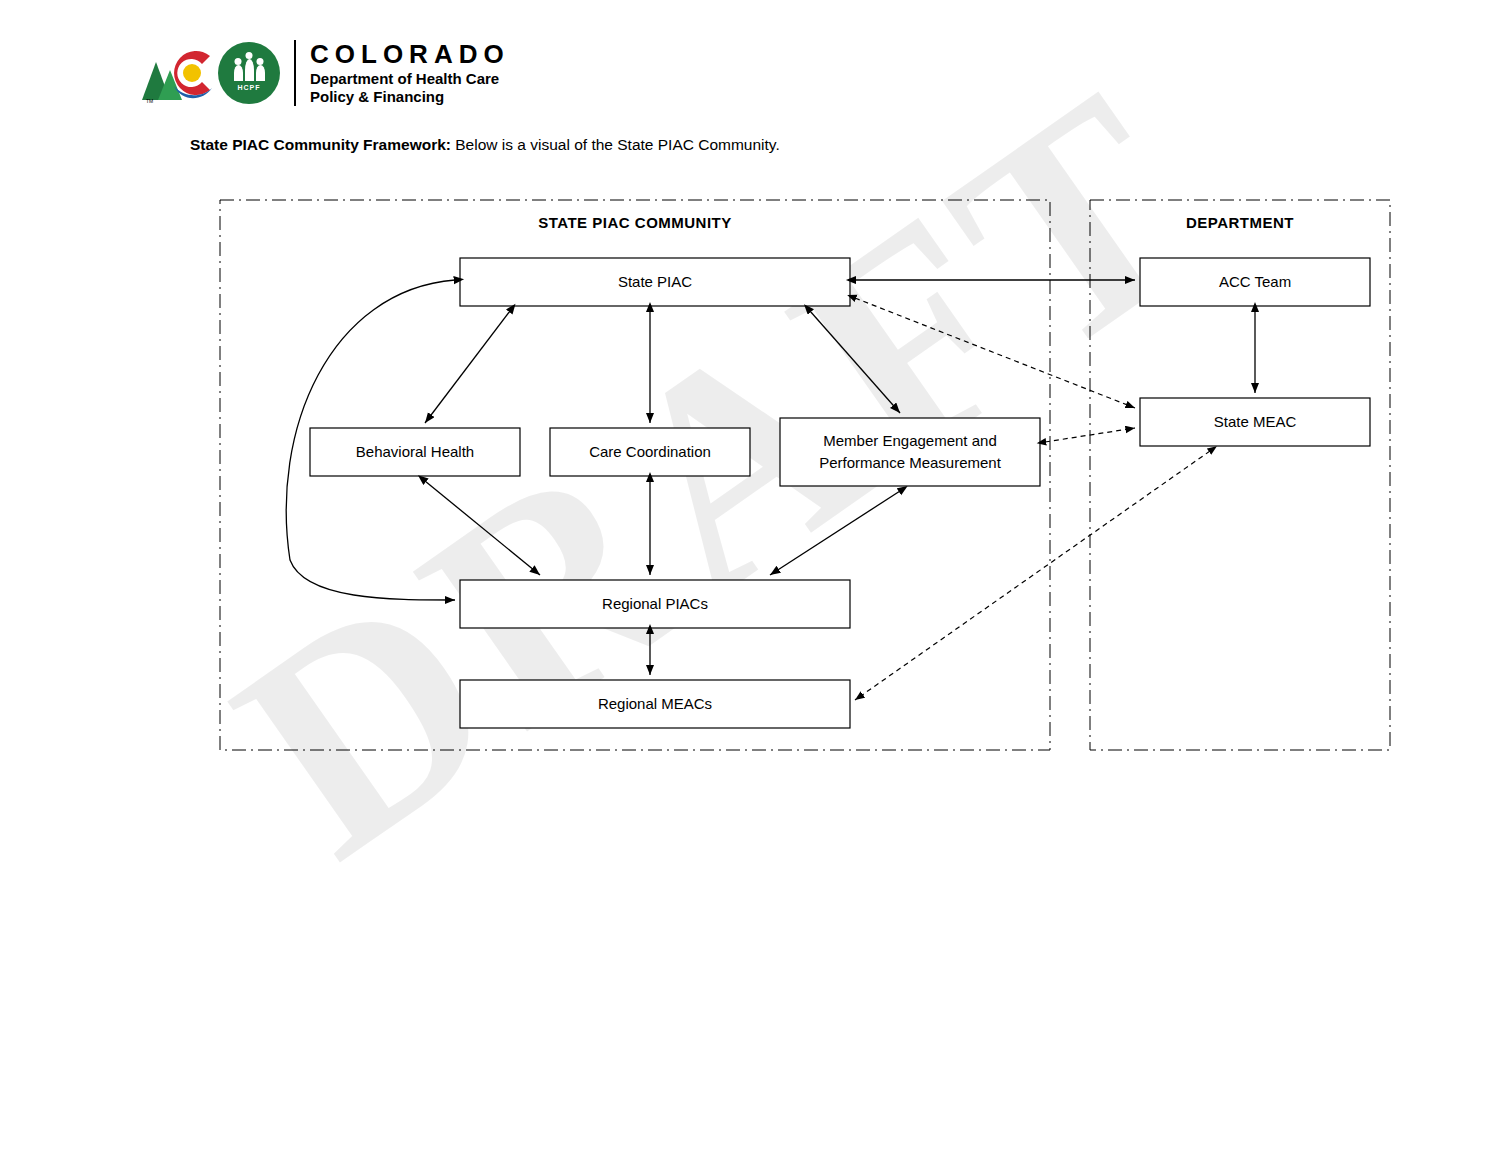DRAFT
TM
HCPF
COLORADO
Department of Health Care
Policy & Financing
State PIAC Community Framework: Below is a visual of the State PIAC Community.
STATE PIAC COMMUNITY DEPARTMENT State PIAC Behavioral Health Care Coordination Member Engagement and Performance Measurement Regional PIACs Regional MEACs ACC Team State MEAC